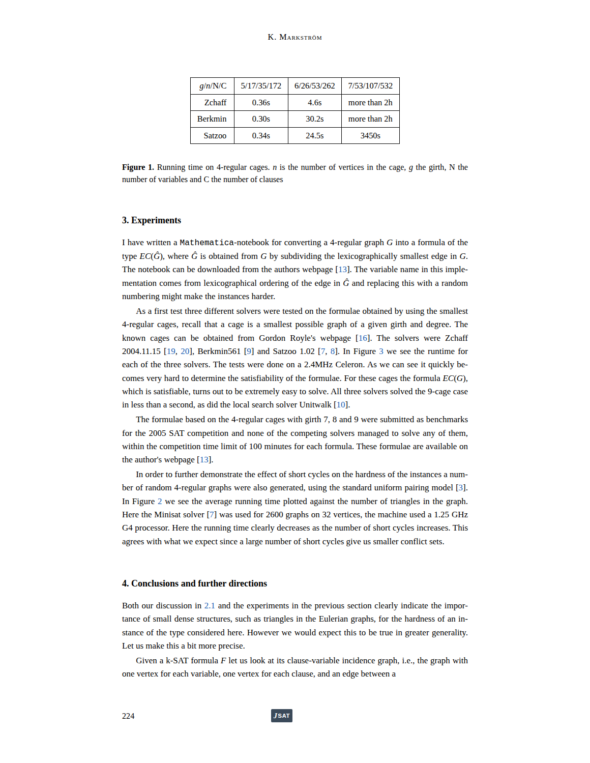K. Markström
| g / n / N / C | 5/17/35/172 | 6/26/53/262 | 7/53/107/532 |
| Zchaff | 0.36s | 4.6s | more than 2h |
| Berkmin | 0.30s | 30.2s | more than 2h |
| Satzoo | 0.34s | 24.5s | 3450s |
Figure 1. Running time on 4-regular cages. n is the number of vertices in the cage, g the girth, N the number of variables and C the number of clauses
3. Experiments
I have written a Mathematica-notebook for converting a 4-regular graph G into a formula of the type EC(Ĝ), where Ĝ is obtained from G by subdividing the lexicographically smallest edge in G. The notebook can be downloaded from the authors webpage [13]. The variable name in this implementation comes from lexicographical ordering of the edge in Ĝ and replacing this with a random numbering might make the instances harder.
As a first test three different solvers were tested on the formulae obtained by using the smallest 4-regular cages, recall that a cage is a smallest possible graph of a given girth and degree. The known cages can be obtained from Gordon Royle's webpage [16]. The solvers were Zchaff 2004.11.15 [19, 20], Berkmin561 [9] and Satzoo 1.02 [7, 8]. In Figure 3 we see the runtime for each of the three solvers. The tests were done on a 2.4MHz Celeron. As we can see it quickly becomes very hard to determine the satisfiability of the formulae. For these cages the formula EC(G), which is satisfiable, turns out to be extremely easy to solve. All three solvers solved the 9-cage case in less than a second, as did the local search solver Unitwalk [10].
The formulae based on the 4-regular cages with girth 7, 8 and 9 were submitted as benchmarks for the 2005 SAT competition and none of the competing solvers managed to solve any of them, within the competition time limit of 100 minutes for each formula. These formulae are available on the author's webpage [13].
In order to further demonstrate the effect of short cycles on the hardness of the instances a number of random 4-regular graphs were also generated, using the standard uniform pairing model [3]. In Figure 2 we see the average running time plotted against the number of triangles in the graph. Here the Minisat solver [7] was used for 2600 graphs on 32 vertices, the machine used a 1.25 GHz G4 processor. Here the running time clearly decreases as the number of short cycles increases. This agrees with what we expect since a large number of short cycles give us smaller conflict sets.
4. Conclusions and further directions
Both our discussion in 2.1 and the experiments in the previous section clearly indicate the importance of small dense structures, such as triangles in the Eulerian graphs, for the hardness of an instance of the type considered here. However we would expect this to be true in greater generality. Let us make this a bit more precise.
Given a k-SAT formula F let us look at its clause-variable incidence graph, i.e., the graph with one vertex for each variable, one vertex for each clause, and an edge between a
224
JSAT